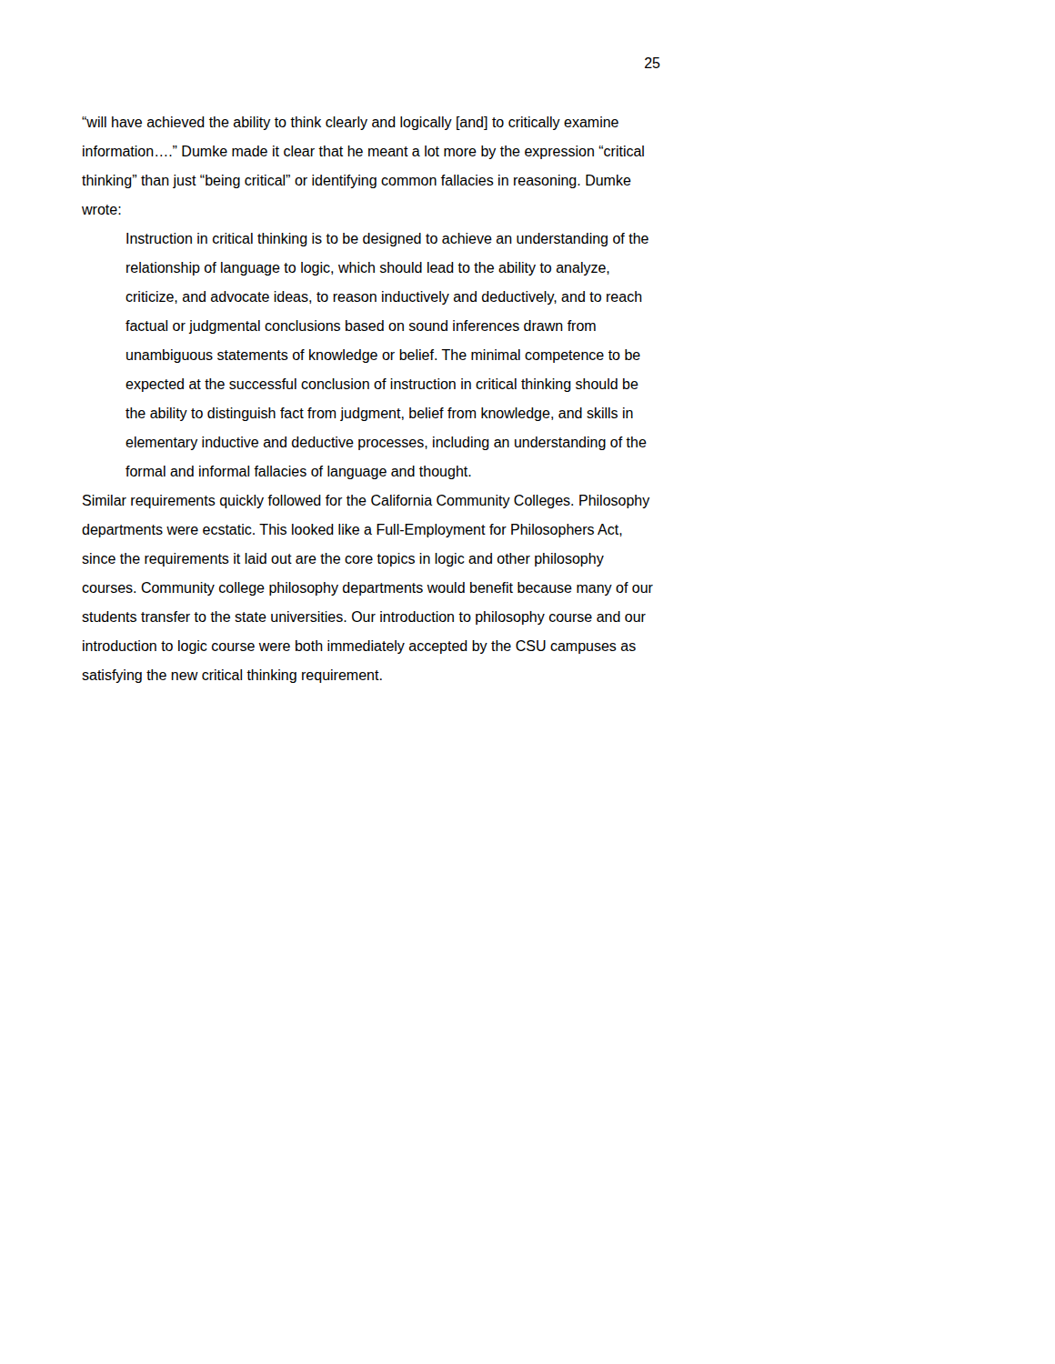25
“will have achieved the ability to think clearly and logically [and] to critically examine information….” Dumke made it clear that he meant a lot more by the expression “critical thinking” than just “being critical” or identifying common fallacies in reasoning. Dumke wrote:
Instruction in critical thinking is to be designed to achieve an understanding of the relationship of language to logic, which should lead to the ability to analyze, criticize, and advocate ideas, to reason inductively and deductively, and to reach factual or judgmental conclusions based on sound inferences drawn from unambiguous statements of knowledge or belief. The minimal competence to be expected at the successful conclusion of instruction in critical thinking should be the ability to distinguish fact from judgment, belief from knowledge, and skills in elementary inductive and deductive processes, including an understanding of the formal and informal fallacies of language and thought.
Similar requirements quickly followed for the California Community Colleges. Philosophy departments were ecstatic. This looked like a Full-Employment for Philosophers Act, since the requirements it laid out are the core topics in logic and other philosophy courses. Community college philosophy departments would benefit because many of our students transfer to the state universities. Our introduction to philosophy course and our introduction to logic course were both immediately accepted by the CSU campuses as satisfying the new critical thinking requirement.